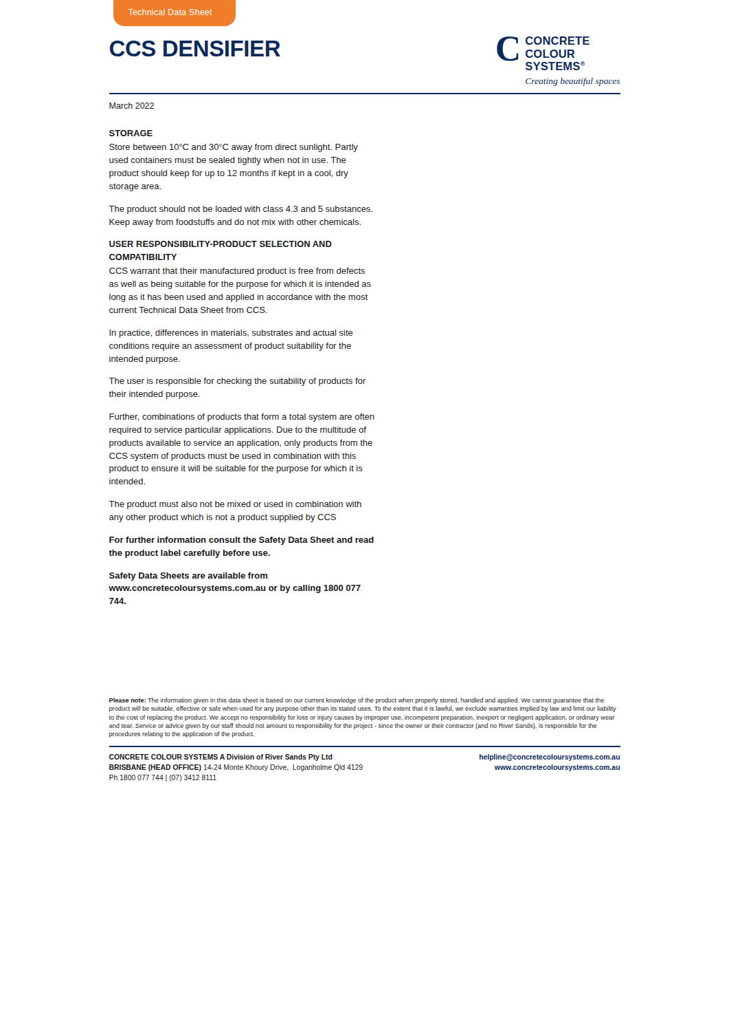Technical Data Sheet
CCS DENSIFIER
C
Concrete
Colour
Systems®
Creating beautiful spaces
March 2022
Storage
Store between 10°C and 30°C away from direct sunlight. Partly used containers must be sealed tightly when not in use. The product should keep for up to 12 months if kept in a cool, dry storage area.
The product should not be loaded with class 4.3 and 5 substances. Keep away from foodstuffs and do not mix with other chemicals.
User Responsibility-Product Selection and Compatibility
CCS warrant that their manufactured product is free from defects as well as being suitable for the purpose for which it is intended as long as it has been used and applied in accordance with the most current Technical Data Sheet from CCS.
In practice, differences in materials, substrates and actual site conditions require an assessment of product suitability for the intended purpose.
The user is responsible for checking the suitability of products for their intended purpose.
Further, combinations of products that form a total system are often required to service particular applications. Due to the multitude of products available to service an application, only products from the CCS system of products must be used in combination with this product to ensure it will be suitable for the purpose for which it is intended.
The product must also not be mixed or used in combination with any other product which is not a product supplied by CCS
For further information consult the Safety Data Sheet and read the product label carefully before use.
Safety Data Sheets are available from www.concretecoloursystems.com.au or by calling 1800 077 744.
Please note: The information given in this data sheet is based on our current knowledge of the product when properly stored, handled and applied. We cannot guarantee that the product will be suitable, effective or safe when used for any purpose other than its stated uses. To the extent that it is lawful, we exclude warranties implied by law and limit our liability to the cost of replacing the product. We accept no responsibility for loss or injury causes by improper use, incompetent preparation, inexpert or negligent application, or ordinary wear and tear. Service or advice given by our staff should not amount to responsibility for the project - since the owner or their contractor (and no River Sands), is responsible for the procedures relating to the application of the product.
CONCRETE COLOUR SYSTEMS A Division of River Sands Pty Ltd
BRISBANE (HEAD OFFICE) 14-24 Monte Khoury Drive, Loganholme Qld 4129
Ph 1800 077 744 | (07) 3412 8111
helpline@concretecoloursystems.com.au
www.concretecoloursystems.com.au